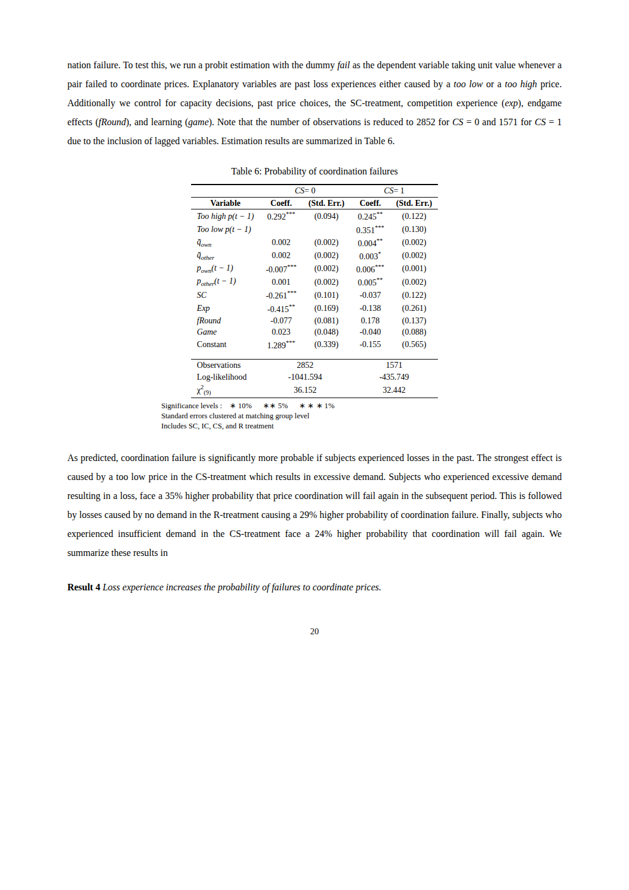nation failure. To test this, we run a probit estimation with the dummy fail as the dependent variable taking unit value whenever a pair failed to coordinate prices. Explanatory variables are past loss experiences either caused by a too low or a too high price. Additionally we control for capacity decisions, past price choices, the SC-treatment, competition experience (exp), endgame effects (fRound), and learning (game). Note that the number of observations is reduced to 2852 for CS = 0 and 1571 for CS = 1 due to the inclusion of lagged variables. Estimation results are summarized in Table 6.
Table 6: Probability of coordination failures
| | CS = 0 | CS = 1 |
| Variable | Coeff. | (Std. Err.) | Coeff. | (Std. Err.) |
| Too high p(t − 1) | 0.292 *** | (0.094) | 0.245 ** | (0.122) |
| Too low p(t − 1) | | | 0.351 *** | (0.130) |
| q̄ own | 0.002 | (0.002) | 0.004 ** | (0.002) |
| q̄ other | 0.002 | (0.002) | 0.003 * | (0.002) |
| p own (t − 1) | -0.007 *** | (0.002) | 0.006 *** | (0.001) |
| p other (t − 1) | 0.001 | (0.002) | 0.005 ** | (0.002) |
| SC | -0.261 *** | (0.101) | -0.037 | (0.122) |
| Exp | -0.415 ** | (0.169) | -0.138 | (0.261) |
| fRound | -0.077 | (0.081) | 0.178 | (0.137) |
| Game | 0.023 | (0.048) | -0.040 | (0.088) |
| Constant | 1.289 *** | (0.339) | -0.155 | (0.565) |
| Observations | 2852 | 1571 |
| Log-likelihood | -1041.594 | -435.749 |
| χ 2 (9) | 36.152 | 32.442 |
Significance levels : ∗ 10% ∗∗ 5% ∗ ∗ ∗ 1%
Standard errors clustered at matching group level
Includes SC, IC, CS, and R treatment
As predicted, coordination failure is significantly more probable if subjects experienced losses in the past. The strongest effect is caused by a too low price in the CS-treatment which results in excessive demand. Subjects who experienced excessive demand resulting in a loss, face a 35% higher probability that price coordination will fail again in the subsequent period. This is followed by losses caused by no demand in the R-treatment causing a 29% higher probability of coordination failure. Finally, subjects who experienced insufficient demand in the CS-treatment face a 24% higher probability that coordination will fail again. We summarize these results in
Result 4 Loss experience increases the probability of failures to coordinate prices.
20